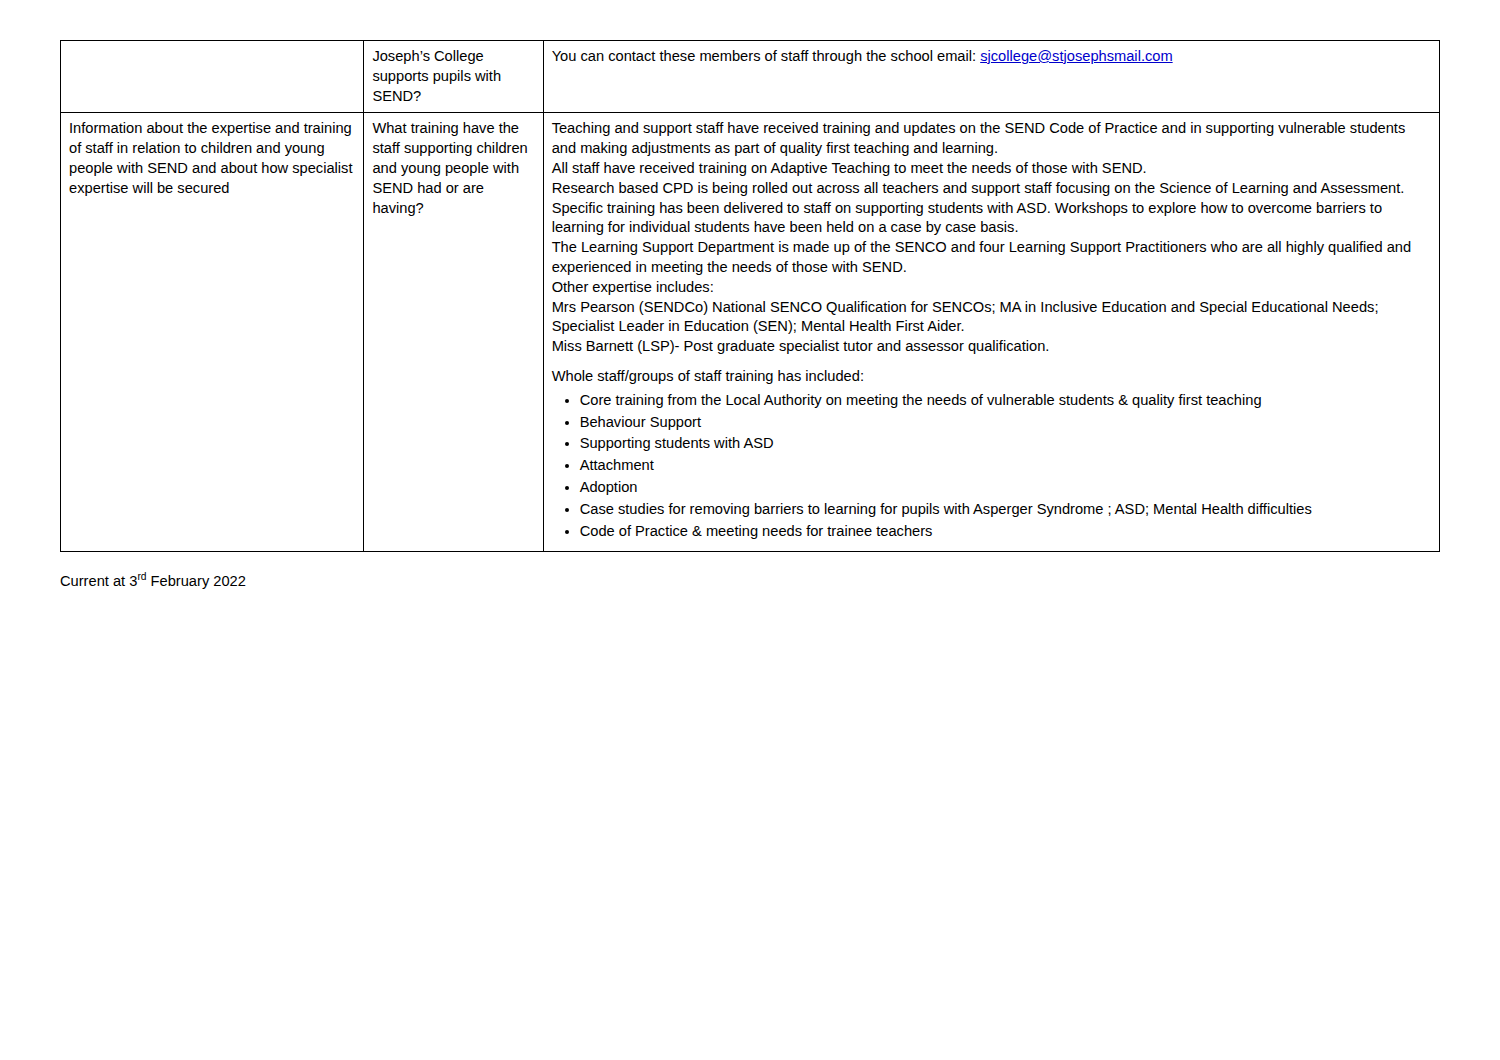| | Joseph’s College supports pupils with SEND? | You can contact these members of staff through the school email: sjcollege@stjosephsmail.com |
| Information about the expertise and training of staff in relation to children and young people with SEND and about how specialist expertise will be secured | What training have the staff supporting children and young people with SEND had or are having? | Teaching and support staff have received training and updates on the SEND Code of Practice and in supporting vulnerable students and making adjustments as part of quality first teaching and learning. All staff have received training on Adaptive Teaching to meet the needs of those with SEND. Research based CPD is being rolled out across all teachers and support staff focusing on the Science of Learning and Assessment. Specific training has been delivered to staff on supporting students with ASD. Workshops to explore how to overcome barriers to learning for individual students have been held on a case by case basis. The Learning Support Department is made up of the SENCO and four Learning Support Practitioners who are all highly qualified and experienced in meeting the needs of those with SEND. Other expertise includes: Mrs Pearson (SENDCo) National SENCO Qualification for SENCOs; MA in Inclusive Education and Special Educational Needs; Specialist Leader in Education (SEN); Mental Health First Aider. Miss Barnett (LSP)- Post graduate specialist tutor and assessor qualification. Whole staff/groups of staff training has included: Core training from the Local Authority on meeting the needs of vulnerable students & quality first teaching Behaviour Support Supporting students with ASD Attachment Adoption Case studies for removing barriers to learning for pupils with Asperger Syndrome ; ASD; Mental Health difficulties Code of Practice & meeting needs for trainee teachers |
Current at 3rd February 2022